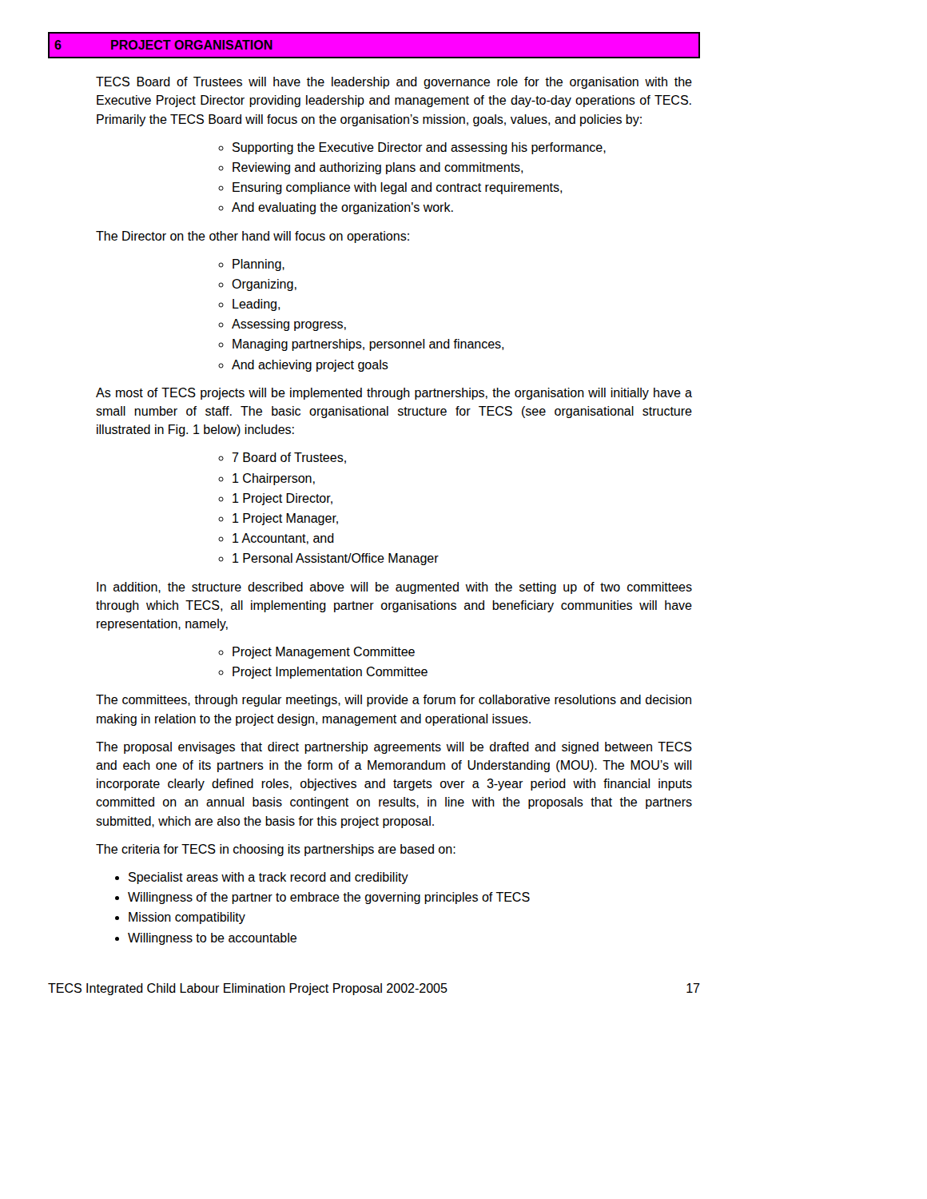6 PROJECT ORGANISATION
TECS Board of Trustees will have the leadership and governance role for the organisation with the Executive Project Director providing leadership and management of the day-to-day operations of TECS. Primarily the TECS Board will focus on the organisation’s mission, goals, values, and policies by:
Supporting the Executive Director and assessing his performance,
Reviewing and authorizing plans and commitments,
Ensuring compliance with legal and contract requirements,
And evaluating the organization's work.
The Director on the other hand will focus on operations:
Planning,
Organizing,
Leading,
Assessing progress,
Managing partnerships, personnel and finances,
And achieving project goals
As most of TECS projects will be implemented through partnerships, the organisation will initially have a small number of staff. The basic organisational structure for TECS (see organisational structure illustrated in Fig. 1 below) includes:
7 Board of Trustees,
1 Chairperson,
1 Project Director,
1 Project Manager,
1 Accountant, and
1 Personal Assistant/Office Manager
In addition, the structure described above will be augmented with the setting up of two committees through which TECS, all implementing partner organisations and beneficiary communities will have representation, namely,
Project Management Committee
Project Implementation Committee
The committees, through regular meetings, will provide a forum for collaborative resolutions and decision making in relation to the project design, management and operational issues.
The proposal envisages that direct partnership agreements will be drafted and signed between TECS and each one of its partners in the form of a Memorandum of Understanding (MOU). The MOU’s will incorporate clearly defined roles, objectives and targets over a 3-year period with financial inputs committed on an annual basis contingent on results, in line with the proposals that the partners submitted, which are also the basis for this project proposal.
The criteria for TECS in choosing its partnerships are based on:
Specialist areas with a track record and credibility
Willingness of the partner to embrace the governing principles of TECS
Mission compatibility
Willingness to be accountable
TECS Integrated Child Labour Elimination Project Proposal 2002-2005 17